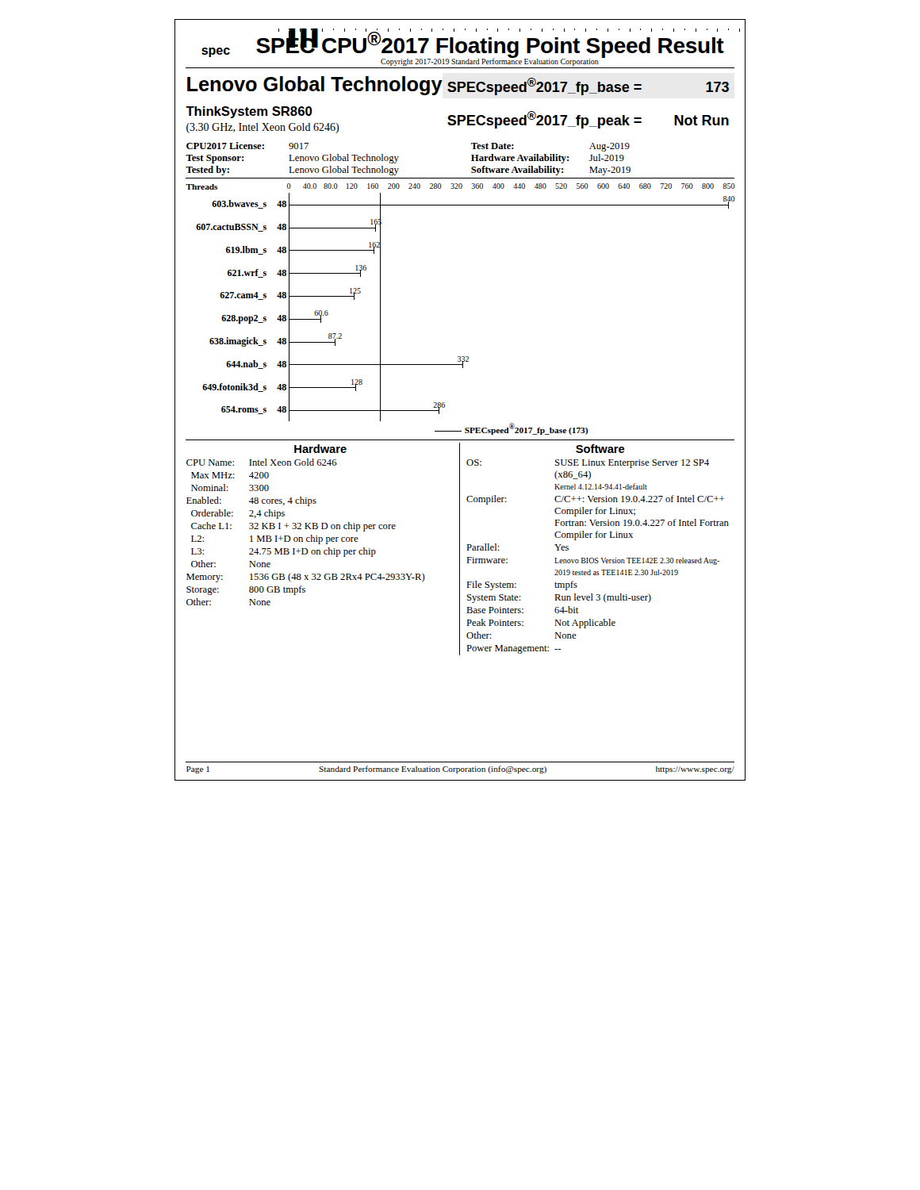▌▌▌ spec
SPEC CPU®2017 Floating Point Speed Result
Copyright 2017-2019 Standard Performance Evaluation Corporation
Lenovo Global Technology
ThinkSystem SR860
(3.30 GHz, Intel Xeon Gold 6246)
SPECspeed®2017_fp_base = 173
SPECspeed®2017_fp_peak = Not Run
CPU2017 License:
9017
Test Sponsor:
Lenovo Global Technology
Tested by:
Lenovo Global Technology
Test Date:
Aug-2019
Hardware Availability:
Jul-2019
Software Availability:
May-2019
Threads
0 40.0 80.0 120 160 200 240 280 320 360 400 440 480 520 560 600 640 680 720 760 800 850
603.bwaves_s 48 840
607.cactuBSSN_s 48 165
619.lbm_s 48 162
621.wrf_s 48 136
627.cam4_s 48 125
628.pop2_s 48 60.6
638.imagick_s 48 87.2
644.nab_s 48 332
649.fotonik3d_s 48 128
654.roms_s 48 286
SPECspeed®2017_fp_base (173)
Hardware
| CPU Name: | Intel Xeon Gold 6246 |
| Max MHz: | 4200 |
| Nominal: | 3300 |
| Enabled: | 48 cores, 4 chips |
| Orderable: | 2,4 chips |
| Cache L1: | 32 KB I + 32 KB D on chip per core |
| L2: | 1 MB I+D on chip per core |
| L3: | 24.75 MB I+D on chip per chip |
| Other: | None |
| Memory: | 1536 GB (48 x 32 GB 2Rx4 PC4-2933Y-R) |
| Storage: | 800 GB tmpfs |
| Other: | None |
Software
| OS: | SUSE Linux Enterprise Server 12 SP4 (x86_64) Kernel 4.12.14-94.41-default |
| Compiler: | C/C++: Version 19.0.4.227 of Intel C/C++ Compiler for Linux; Fortran: Version 19.0.4.227 of Intel Fortran Compiler for Linux |
| Parallel: | Yes |
| Firmware: | Lenovo BIOS Version TEE142E 2.30 released Aug-2019 tested as TEE141E 2.30 Jul-2019 |
| File System: | tmpfs |
| System State: | Run level 3 (multi-user) |
| Base Pointers: | 64-bit |
| Peak Pointers: | Not Applicable |
| Other: | None |
| Power Management: | -- |
Page 1
Standard Performance Evaluation Corporation (info@spec.org)
https://www.spec.org/